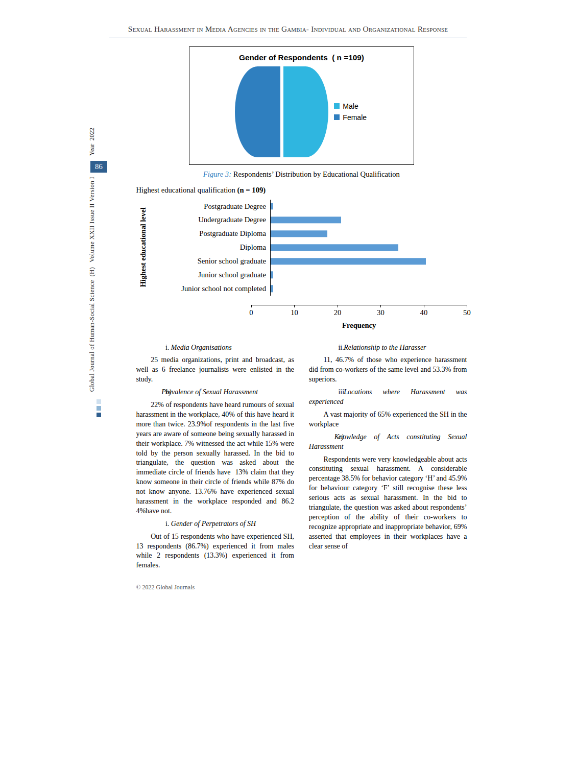Sexual Harassment in Media Agencies in the Gambia- Individual and Organizational Response
Year 2022
86
Volume XXII Issue II Version I
Global Journal of Human-Social Science (H)
Gender of Respondents ( n =109)
Male
Female
Figure 3: Respondents’ Distribution by Educational Qualification
Highest educational qualification (n = 109)
Highest educational level
Postgraduate Degree
Undergraduate Degree
Postgraduate Diploma
Diploma
Senior school graduate
Junior school graduate
Junior school not completed
0
10
20
30
40
50
Frequency
i. Media Organisations
25 media organizations, print and broadcast, as well as 6 freelance journalists were enlisted in the study.
b) Prevalence of Sexual Harassment
22% of respondents have heard rumours of sexual harassment in the workplace, 40% of this have heard it more than twice. 23.9%of respondents in the last five years are aware of someone being sexually harassed in their workplace. 7% witnessed the act while 15% were told by the person sexually harassed. In the bid to triangulate, the question was asked about the immediate circle of friends have 13% claim that they know someone in their circle of friends while 87% do not know anyone. 13.76% have experienced sexual harassment in the workplace responded and 86.2 4%have not.
i. Gender of Perpetrators of SH
Out of 15 respondents who have experienced SH, 13 respondents (86.7%) experienced it from males while 2 respondents (13.3%) experienced it from females.
ii. Relationship to the Harasser
11, 46.7% of those who experience harassment did from co-workers of the same level and 53.3% from superiors.
iii. Locations where Harassment was experienced
A vast majority of 65% experienced the SH in the workplace
c) Knowledge of Acts constituting Sexual Harassment
Respondents were very knowledgeable about acts constituting sexual harassment. A considerable percentage 38.5% for behavior category ‘H’ and 45.9% for behaviour category ‘F’ still recognise these less serious acts as sexual harassment. In the bid to triangulate, the question was asked about respondents’ perception of the ability of their co-workers to recognize appropriate and inappropriate behavior, 69% asserted that employees in their workplaces have a clear sense of
© 2022 Global Journals